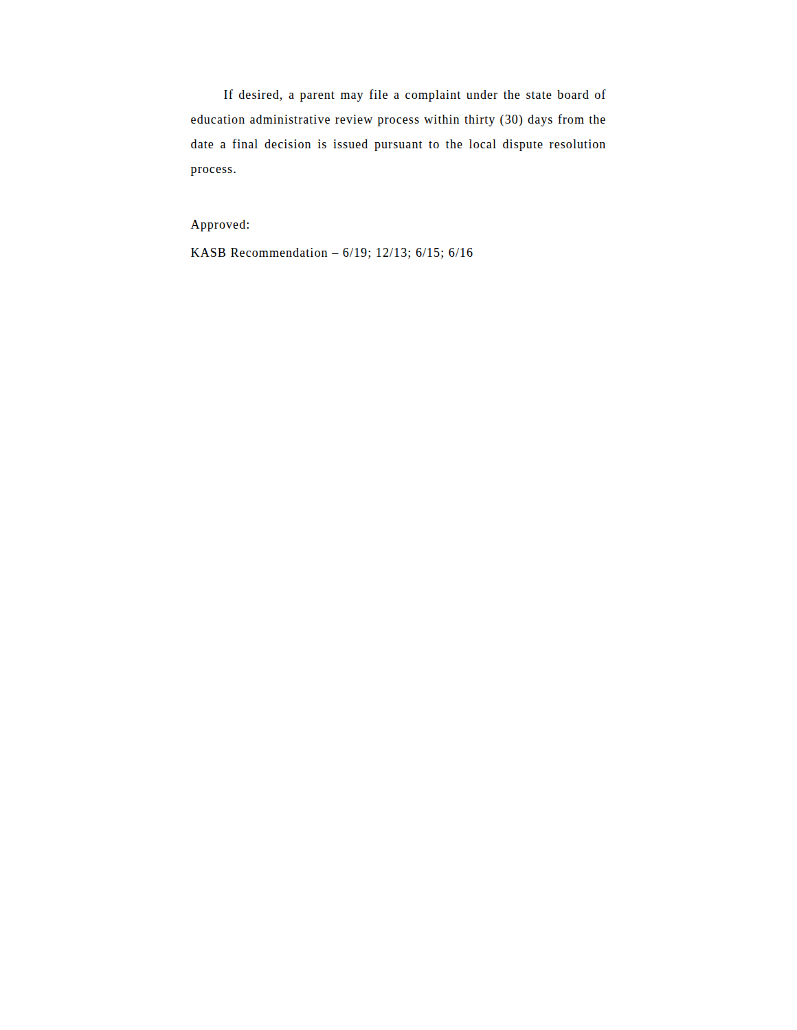If desired, a parent may file a complaint under the state board of education administrative review process within thirty (30) days from the date a final decision is issued pursuant to the local dispute resolution process.
Approved:
KASB Recommendation – 6/19; 12/13; 6/15; 6/16